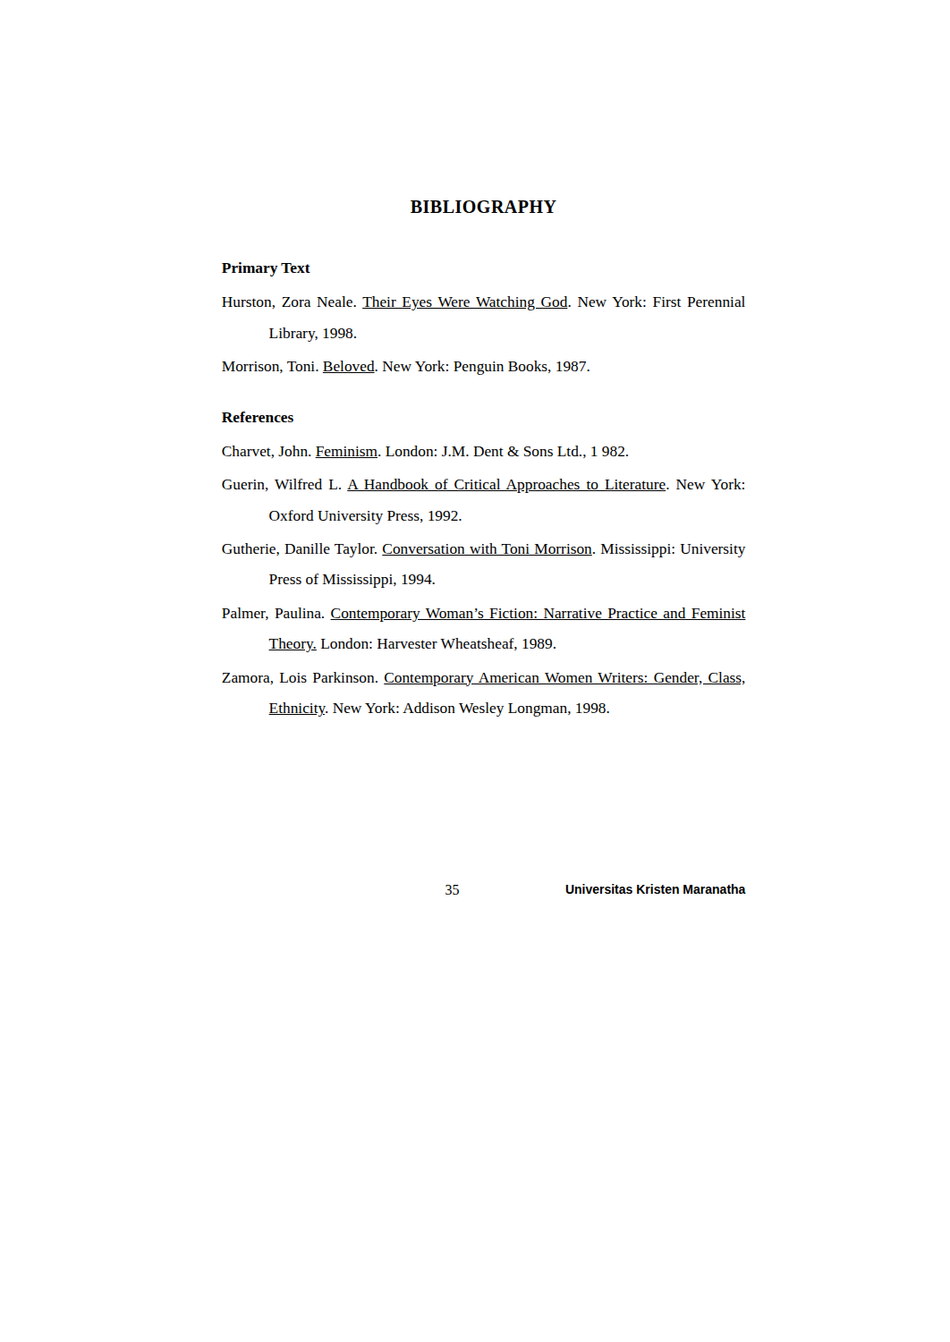BIBLIOGRAPHY
Primary Text
Hurston, Zora Neale. Their Eyes Were Watching God. New York: First Perennial Library, 1998.
Morrison, Toni. Beloved. New York: Penguin Books, 1987.
References
Charvet, John. Feminism. London: J.M. Dent & Sons Ltd., 1 982.
Guerin, Wilfred L. A Handbook of Critical Approaches to Literature. New York: Oxford University Press, 1992.
Gutherie, Danille Taylor. Conversation with Toni Morrison. Mississippi: University Press of Mississippi, 1994.
Palmer, Paulina. Contemporary Woman’s Fiction: Narrative Practice and Feminist Theory. London: Harvester Wheatsheaf, 1989.
Zamora, Lois Parkinson. Contemporary American Women Writers: Gender, Class, Ethnicity. New York: Addison Wesley Longman, 1998.
Universitas Kristen Maranatha 35